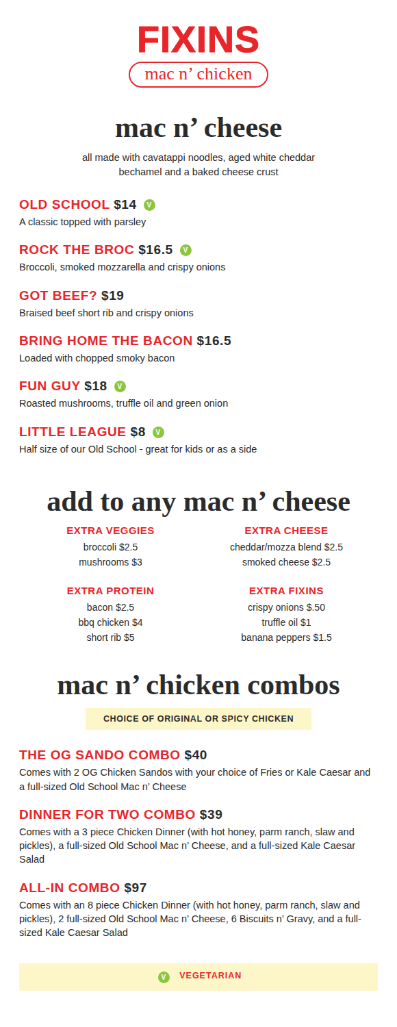FIXINS
mac n’ chicken
mac n’ cheese
all made with cavatappi noodles, aged white cheddar bechamel and a baked cheese crust
Old School $14 V
A classic topped with parsley
Rock the Broc $16.5 V
Broccoli, smoked mozzarella and crispy onions
Got Beef? $19
Braised beef short rib and crispy onions
Bring Home the Bacon $16.5
Loaded with chopped smoky bacon
Fun Guy $18 V
Roasted mushrooms, truffle oil and green onion
Little League $8 V
Half size of our Old School - great for kids or as a side
add to any mac n’ cheese
Extra Veggies
broccoli $2.5
mushrooms $3
Extra Cheese
cheddar/mozza blend $2.5
smoked cheese $2.5
Extra Protein
bacon $2.5
bbq chicken $4
short rib $5
Extra Fixins
crispy onions $.50
truffle oil $1
banana peppers $1.5
mac n’ chicken combos
Choice of Original or Spicy Chicken
The OG Sando Combo $40
Comes with 2 OG Chicken Sandos with your choice of Fries or Kale Caesar and a full-sized Old School Mac n’ Cheese
Dinner for Two Combo $39
Comes with a 3 piece Chicken Dinner (with hot honey, parm ranch, slaw and pickles), a full-sized Old School Mac n’ Cheese, and a full-sized Kale Caesar Salad
All-In Combo $97
Comes with an 8 piece Chicken Dinner (with hot honey, parm ranch, slaw and pickles), 2 full-sized Old School Mac n’ Cheese, 6 Biscuits n’ Gravy, and a full-sized Kale Caesar Salad
V Vegetarian